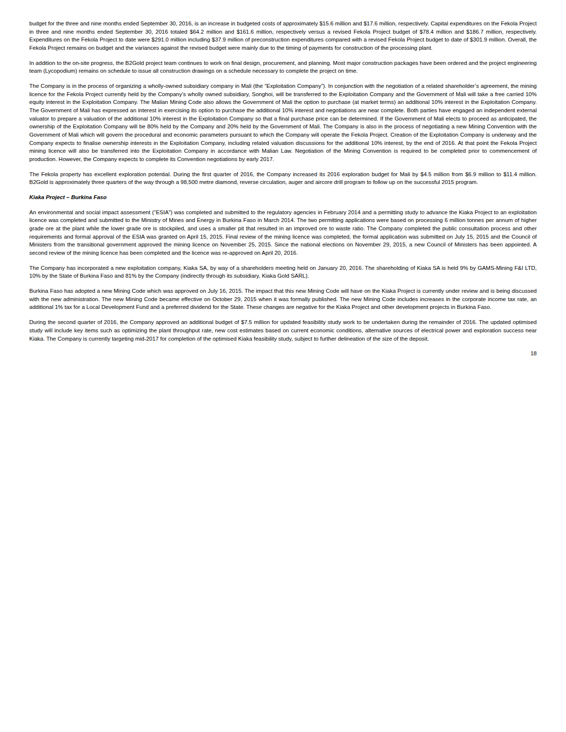budget for the three and nine months ended September 30, 2016, is an increase in budgeted costs of approximately $15.6 million and $17.6 million, respectively. Capital expenditures on the Fekola Project in three and nine months ended September 30, 2016 totaled $64.2 million and $161.6 million, respectively versus a revised Fekola Project budget of $78.4 million and $186.7 million, respectively. Expenditures on the Fekola Project to date were $291.0 million including $37.9 million of preconstruction expenditures compared with a revised Fekola Project budget to date of $301.9 million. Overall, the Fekola Project remains on budget and the variances against the revised budget were mainly due to the timing of payments for construction of the processing plant.
In addition to the on-site progress, the B2Gold project team continues to work on final design, procurement, and planning. Most major construction packages have been ordered and the project engineering team (Lycopodium) remains on schedule to issue all construction drawings on a schedule necessary to complete the project on time.
The Company is in the process of organizing a wholly-owned subsidiary company in Mali (the “Exploitation Company”). In conjunction with the negotiation of a related shareholder’s agreement, the mining licence for the Fekola Project currently held by the Company’s wholly owned subsidiary, Songhoi, will be transferred to the Exploitation Company and the Government of Mali will take a free carried 10% equity interest in the Exploitation Company. The Malian Mining Code also allows the Government of Mali the option to purchase (at market terms) an additional 10% interest in the Exploitation Company. The Government of Mali has expressed an interest in exercising its option to purchase the additional 10% interest and negotiations are near complete. Both parties have engaged an independent external valuator to prepare a valuation of the additional 10% interest in the Exploitation Company so that a final purchase price can be determined. If the Government of Mali elects to proceed as anticipated, the ownership of the Exploitation Company will be 80% held by the Company and 20% held by the Government of Mali. The Company is also in the process of negotiating a new Mining Convention with the Government of Mali which will govern the procedural and economic parameters pursuant to which the Company will operate the Fekola Project. Creation of the Exploitation Company is underway and the Company expects to finalise ownership interests in the Exploitation Company, including related valuation discussions for the additional 10% interest, by the end of 2016. At that point the Fekola Project mining licence will also be transferred into the Exploitation Company in accordance with Malian Law. Negotiation of the Mining Convention is required to be completed prior to commencement of production. However, the Company expects to complete its Convention negotiations by early 2017.
The Fekola property has excellent exploration potential. During the first quarter of 2016, the Company increased its 2016 exploration budget for Mali by $4.5 million from $6.9 million to $11.4 million. B2Gold is approximately three quarters of the way through a 98,500 metre diamond, reverse circulation, auger and aircore drill program to follow up on the successful 2015 program.
Kiaka Project – Burkina Faso
An environmental and social impact assessment (“ESIA”) was completed and submitted to the regulatory agencies in February 2014 and a permitting study to advance the Kiaka Project to an exploitation licence was completed and submitted to the Ministry of Mines and Energy in Burkina Faso in March 2014. The two permitting applications were based on processing 6 million tonnes per annum of higher grade ore at the plant while the lower grade ore is stockpiled, and uses a smaller pit that resulted in an improved ore to waste ratio. The Company completed the public consultation process and other requirements and formal approval of the ESIA was granted on April 15, 2015. Final review of the mining licence was completed, the formal application was submitted on July 15, 2015 and the Council of Ministers from the transitional government approved the mining licence on November 25, 2015. Since the national elections on November 29, 2015, a new Council of Ministers has been appointed. A second review of the mining licence has been completed and the licence was re-approved on April 20, 2016.
The Company has incorporated a new exploitation company, Kiaka SA, by way of a shareholders meeting held on January 20, 2016. The shareholding of Kiaka SA is held 9% by GAMS-Mining F&I LTD, 10% by the State of Burkina Faso and 81% by the Company (indirectly through its subsidiary, Kiaka Gold SARL).
Burkina Faso has adopted a new Mining Code which was approved on July 16, 2015. The impact that this new Mining Code will have on the Kiaka Project is currently under review and is being discussed with the new administration. The new Mining Code became effective on October 29, 2015 when it was formally published. The new Mining Code includes increases in the corporate income tax rate, an additional 1% tax for a Local Development Fund and a preferred dividend for the State. These changes are negative for the Kiaka Project and other development projects in Burkina Faso.
During the second quarter of 2016, the Company approved an additional budget of $7.5 million for updated feasibility study work to be undertaken during the remainder of 2016. The updated optimised study will include key items such as optimizing the plant throughput rate, new cost estimates based on current economic conditions, alternative sources of electrical power and exploration success near Kiaka. The Company is currently targeting mid-2017 for completion of the optimised Kiaka feasibility study, subject to further delineation of the size of the deposit.
18